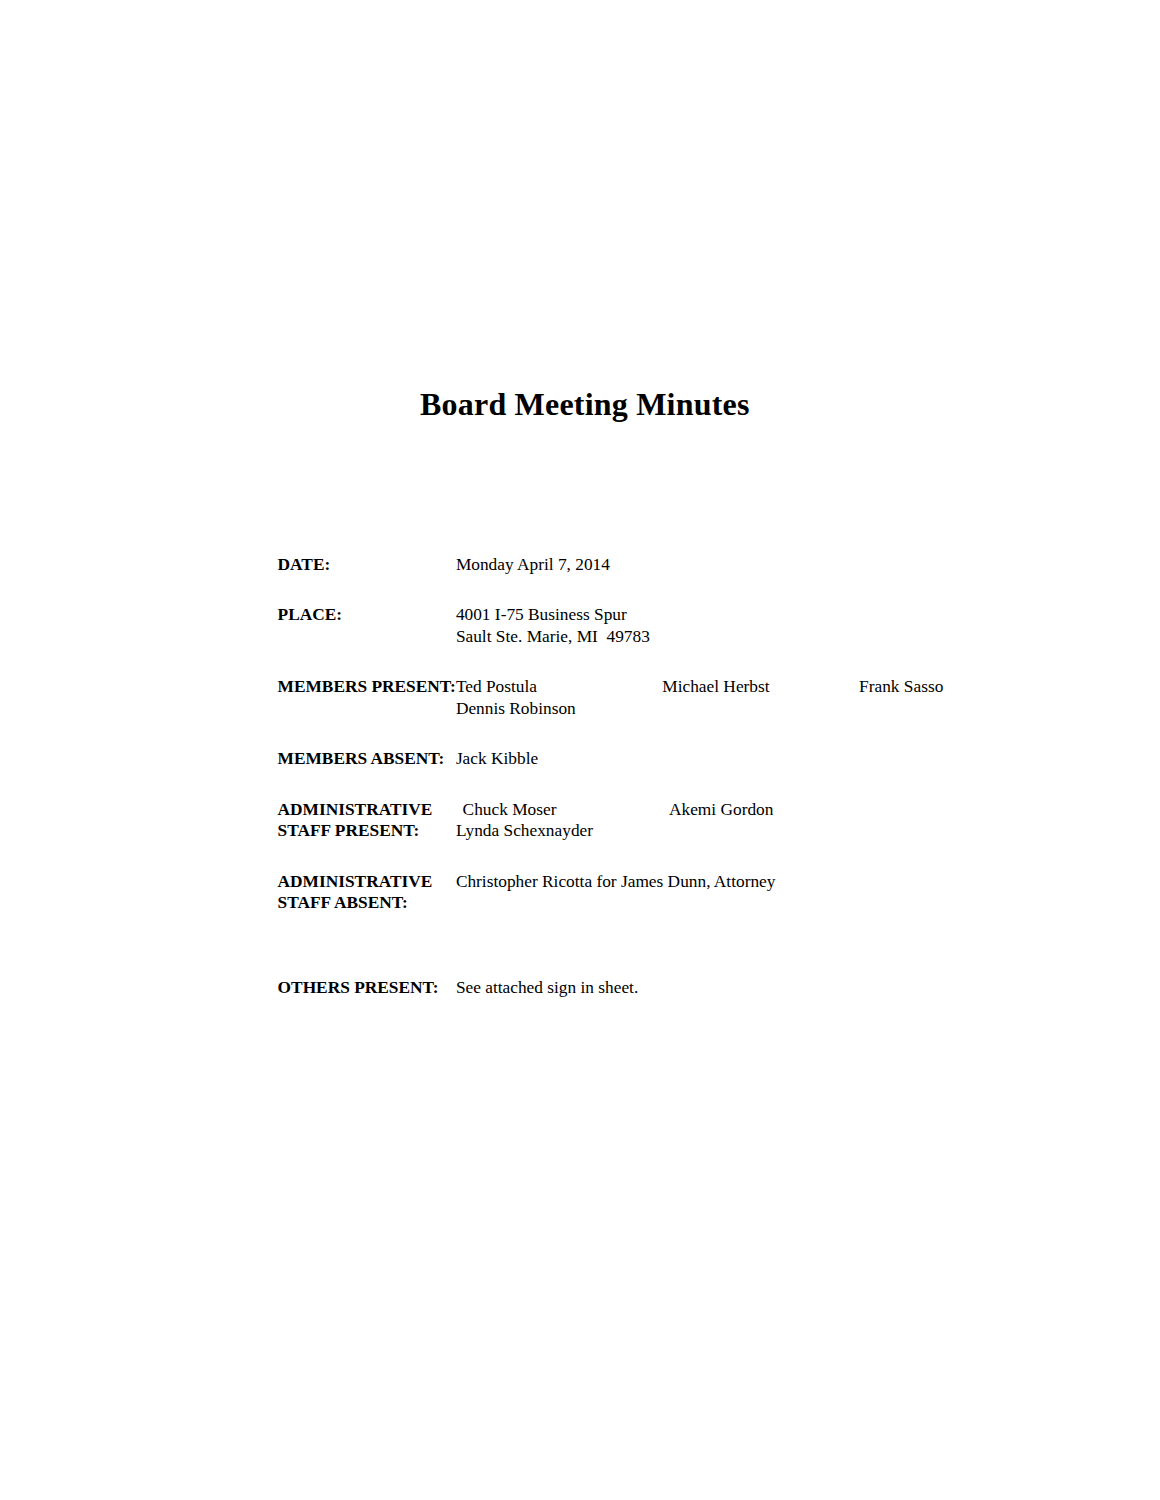Board Meeting Minutes
| DATE: | Monday April 7, 2014 |
| PLACE: | 4001 I-75 Business Spur Sault Ste. Marie, MI 49783 |
| MEMBERS PRESENT: | Ted Postula Michael Herbst Frank Sasso Dennis Robinson |
| MEMBERS ABSENT: | Jack Kibble |
| ADMINISTRATIVE STAFF PRESENT: | Chuck Moser Akemi Gordon Lynda Schexnayder |
| ADMINISTRATIVE STAFF ABSENT: | Christopher Ricotta for James Dunn, Attorney |
| OTHERS PRESENT: | See attached sign in sheet. |